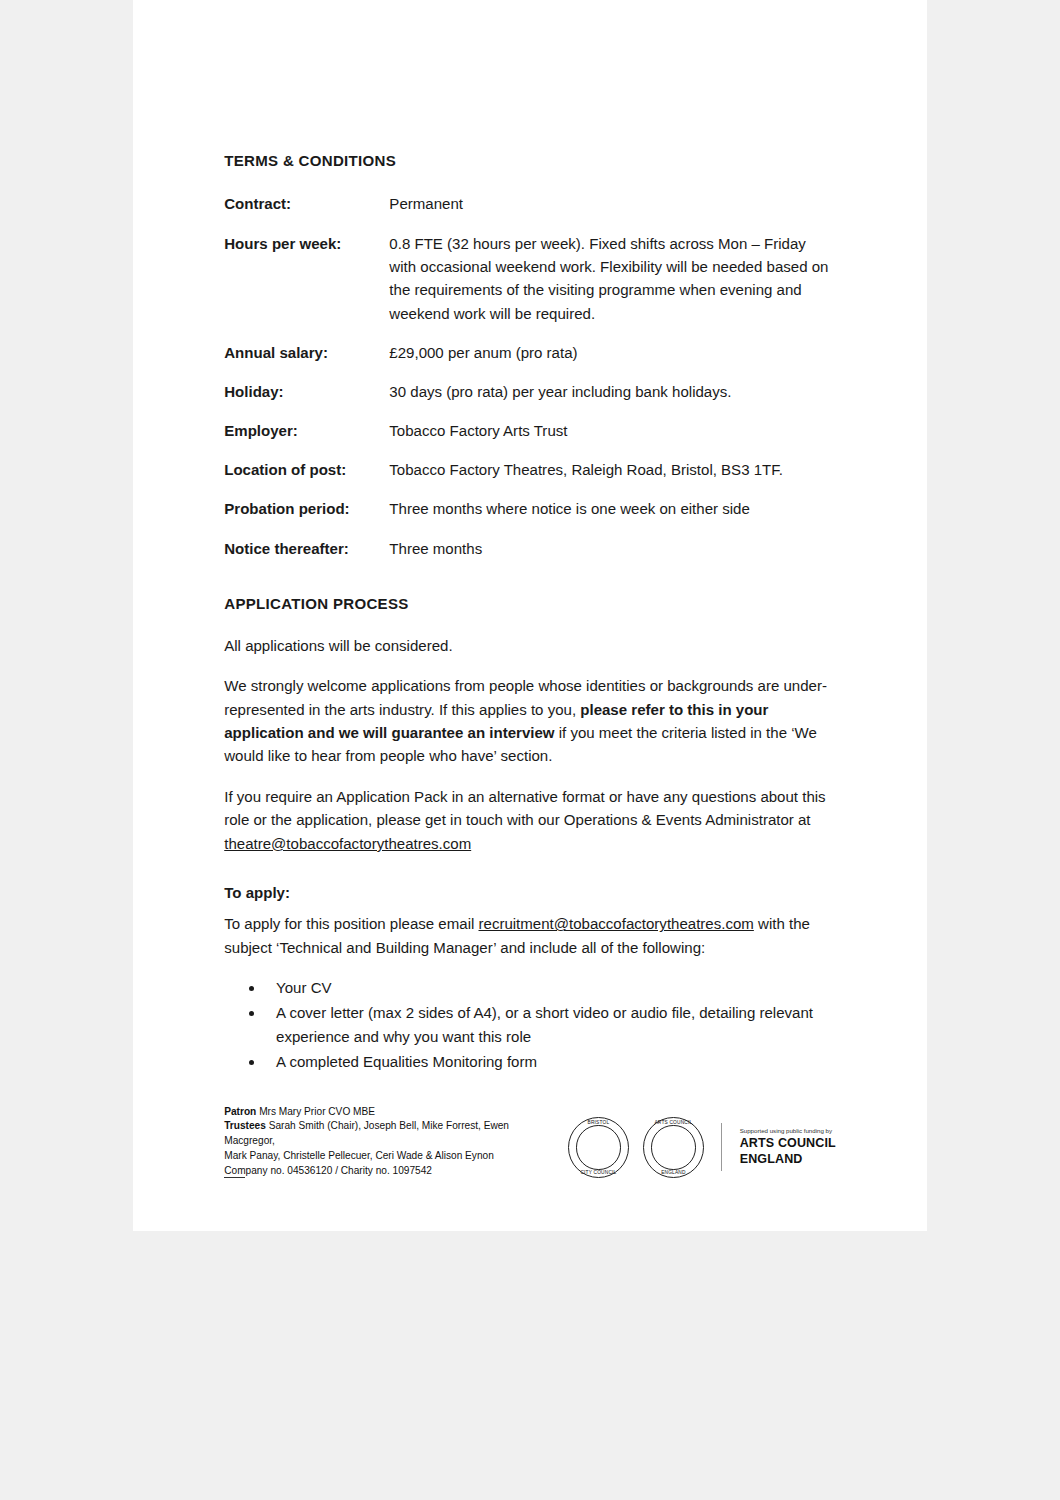TERMS & CONDITIONS
Contract:
Permanent
Hours per week:
0.8 FTE (32 hours per week). Fixed shifts across Mon – Friday with occasional weekend work. Flexibility will be needed based on the requirements of the visiting programme when evening and weekend work will be required.
Annual salary:
£29,000 per anum (pro rata)
Holiday:
30 days (pro rata) per year including bank holidays.
Employer:
Tobacco Factory Arts Trust
Location of post:
Tobacco Factory Theatres, Raleigh Road, Bristol, BS3 1TF.
Probation period:
Three months where notice is one week on either side
Notice thereafter:
Three months
APPLICATION PROCESS
All applications will be considered.
We strongly welcome applications from people whose identities or backgrounds are under-represented in the arts industry. If this applies to you, please refer to this in your application and we will guarantee an interview if you meet the criteria listed in the ‘We would like to hear from people who have’ section.
If you require an Application Pack in an alternative format or have any questions about this role or the application, please get in touch with our Operations & Events Administrator at theatre@tobaccofactorytheatres.com
To apply:
To apply for this position please email recruitment@tobaccofactorytheatres.com with the subject ‘Technical and Building Manager’ and include all of the following:
Your CV
A cover letter (max 2 sides of A4), or a short video or audio file, detailing relevant experience and why you want this role
A completed Equalities Monitoring form
Patron Mrs Mary Prior CVO MBE
Trustees Sarah Smith (Chair), Joseph Bell, Mike Forrest, Ewen Macgregor,
Mark Panay, Christelle Pellecuer, Ceri Wade & Alison Eynon
Company no. 04536120 / Charity no. 1097542
BRISTOL
CITY COUNCIL
ARTS COUNCIL
ENGLAND
Supported using public funding by
ARTS COUNCIL ENGLAND